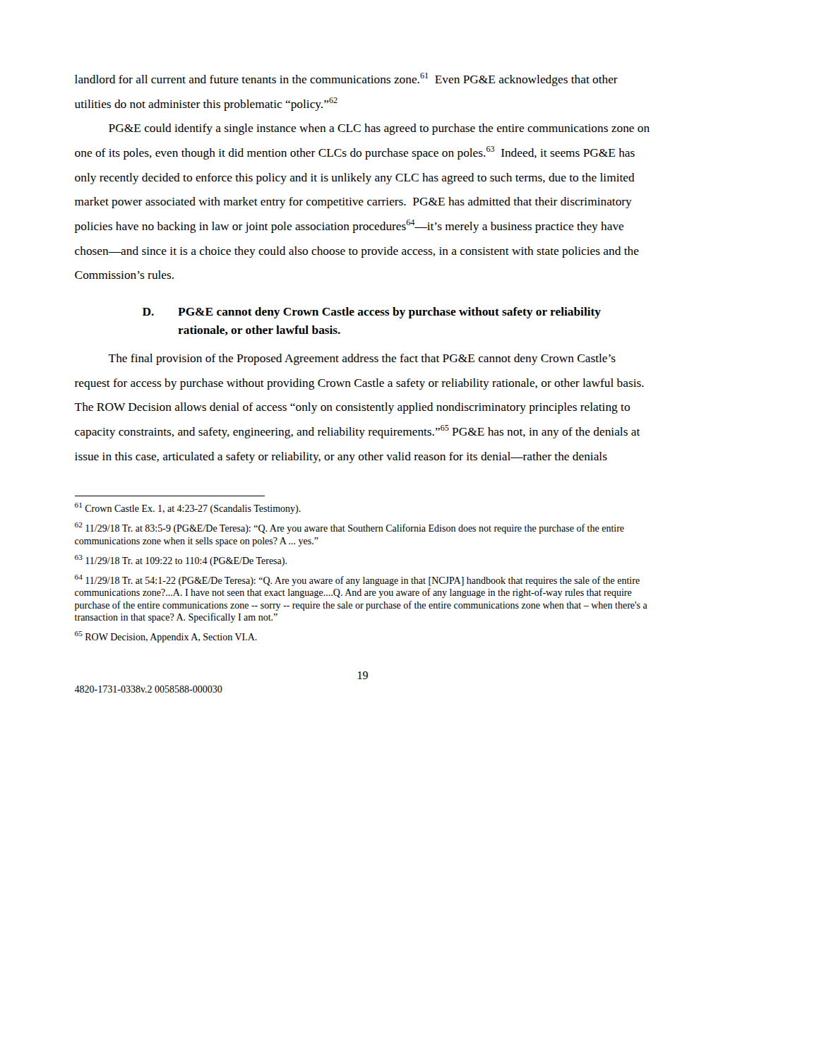landlord for all current and future tenants in the communications zone.61 Even PG&E acknowledges that other utilities do not administer this problematic “policy.”62
PG&E could identify a single instance when a CLC has agreed to purchase the entire communications zone on one of its poles, even though it did mention other CLCs do purchase space on poles.63 Indeed, it seems PG&E has only recently decided to enforce this policy and it is unlikely any CLC has agreed to such terms, due to the limited market power associated with market entry for competitive carriers. PG&E has admitted that their discriminatory policies have no backing in law or joint pole association procedures64—it’s merely a business practice they have chosen—and since it is a choice they could also choose to provide access, in a consistent with state policies and the Commission’s rules.
D. PG&E cannot deny Crown Castle access by purchase without safety or reliability rationale, or other lawful basis.
The final provision of the Proposed Agreement address the fact that PG&E cannot deny Crown Castle’s request for access by purchase without providing Crown Castle a safety or reliability rationale, or other lawful basis. The ROW Decision allows denial of access “only on consistently applied nondiscriminatory principles relating to capacity constraints, and safety, engineering, and reliability requirements.”65 PG&E has not, in any of the denials at issue in this case, articulated a safety or reliability, or any other valid reason for its denial—rather the denials
61 Crown Castle Ex. 1, at 4:23-27 (Scandalis Testimony).
62 11/29/18 Tr. at 83:5-9 (PG&E/De Teresa): “Q. Are you aware that Southern California Edison does not require the purchase of the entire communications zone when it sells space on poles? A ... yes.”
63 11/29/18 Tr. at 109:22 to 110:4 (PG&E/De Teresa).
64 11/29/18 Tr. at 54:1-22 (PG&E/De Teresa): “Q. Are you aware of any language in that [NCJPA] handbook that requires the sale of the entire communications zone?...A. I have not seen that exact language....Q. And are you aware of any language in the right-of-way rules that require purchase of the entire communications zone -- sorry -- require the sale or purchase of the entire communications zone when that – when there's a transaction in that space? A. Specifically I am not.”
65 ROW Decision, Appendix A, Section VI.A.
19
4820-1731-0338v.2 0058588-000030